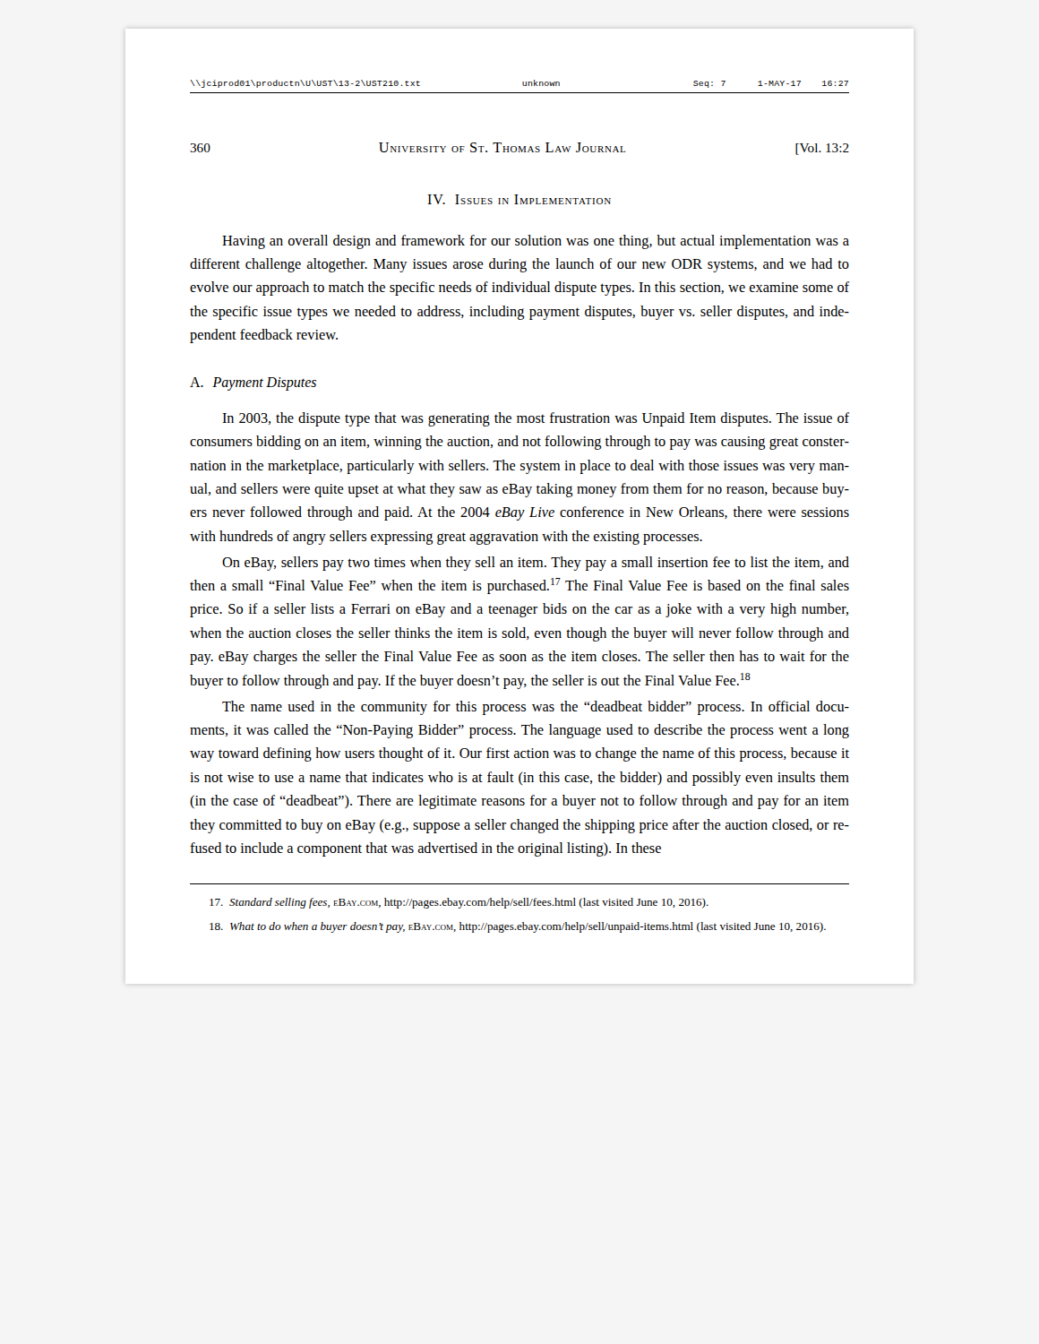\\jciprod01\productn\U\UST\13-2\UST210.txt unknown Seq: 7 1-MAY-17 16:27
360 University of St. Thomas Law Journal [Vol. 13:2
IV. Issues in Implementation
Having an overall design and framework for our solution was one thing, but actual implementation was a different challenge altogether. Many issues arose during the launch of our new ODR systems, and we had to evolve our approach to match the specific needs of individual dispute types. In this section, we examine some of the specific issue types we needed to address, including payment disputes, buyer vs. seller disputes, and independent feedback review.
A. Payment Disputes
In 2003, the dispute type that was generating the most frustration was Unpaid Item disputes. The issue of consumers bidding on an item, winning the auction, and not following through to pay was causing great consternation in the marketplace, particularly with sellers. The system in place to deal with those issues was very manual, and sellers were quite upset at what they saw as eBay taking money from them for no reason, because buyers never followed through and paid. At the 2004 eBay Live conference in New Orleans, there were sessions with hundreds of angry sellers expressing great aggravation with the existing processes.
On eBay, sellers pay two times when they sell an item. They pay a small insertion fee to list the item, and then a small “Final Value Fee” when the item is purchased.17 The Final Value Fee is based on the final sales price. So if a seller lists a Ferrari on eBay and a teenager bids on the car as a joke with a very high number, when the auction closes the seller thinks the item is sold, even though the buyer will never follow through and pay. eBay charges the seller the Final Value Fee as soon as the item closes. The seller then has to wait for the buyer to follow through and pay. If the buyer doesn’t pay, the seller is out the Final Value Fee.18
The name used in the community for this process was the “deadbeat bidder” process. In official documents, it was called the “Non-Paying Bidder” process. The language used to describe the process went a long way toward defining how users thought of it. Our first action was to change the name of this process, because it is not wise to use a name that indicates who is at fault (in this case, the bidder) and possibly even insults them (in the case of “deadbeat”). There are legitimate reasons for a buyer not to follow through and pay for an item they committed to buy on eBay (e.g., suppose a seller changed the shipping price after the auction closed, or refused to include a component that was advertised in the original listing). In these
17. Standard selling fees, eBay.com, http://pages.ebay.com/help/sell/fees.html (last visited June 10, 2016).
18. What to do when a buyer doesn’t pay, eBay.com, http://pages.ebay.com/help/sell/unpaid-items.html (last visited June 10, 2016).